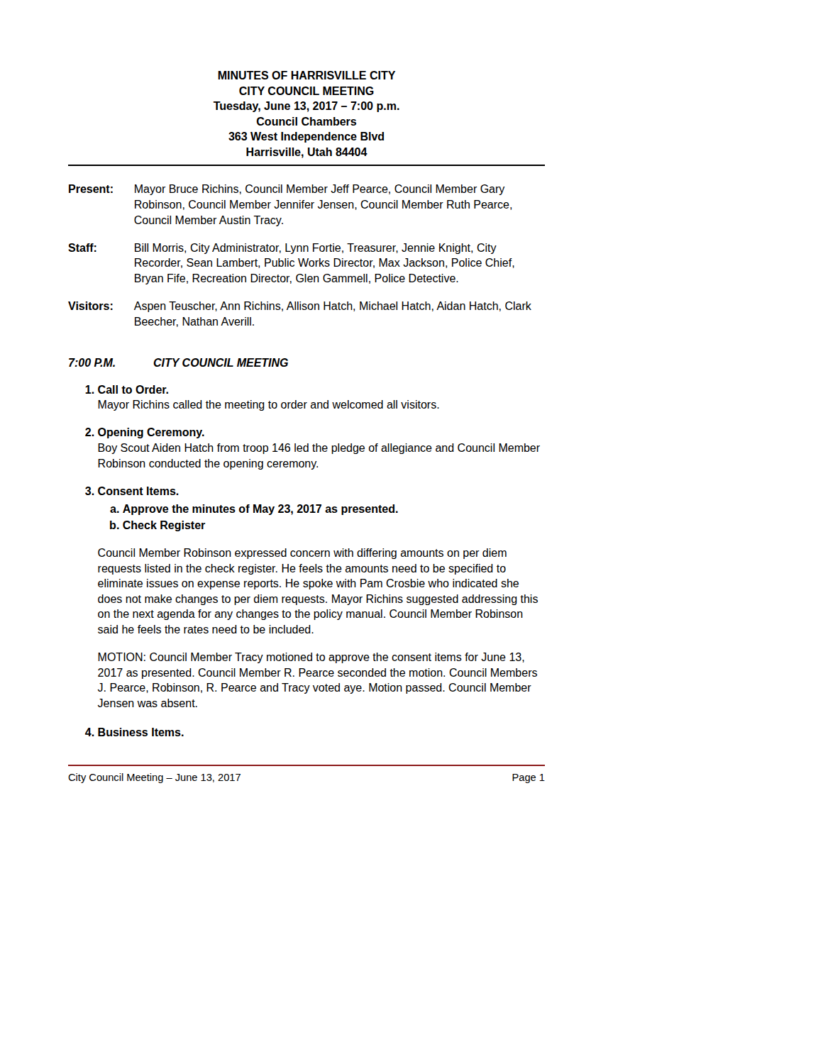MINUTES OF HARRISVILLE CITY
CITY COUNCIL MEETING
Tuesday, June 13, 2017 – 7:00 p.m.
Council Chambers
363 West Independence Blvd
Harrisville, Utah 84404
| Present: | Mayor Bruce Richins, Council Member Jeff Pearce, Council Member Gary Robinson, Council Member Jennifer Jensen, Council Member Ruth Pearce, Council Member Austin Tracy. |
| Staff: | Bill Morris, City Administrator, Lynn Fortie, Treasurer, Jennie Knight, City Recorder, Sean Lambert, Public Works Director, Max Jackson, Police Chief, Bryan Fife, Recreation Director, Glen Gammell, Police Detective. |
| Visitors: | Aspen Teuscher, Ann Richins, Allison Hatch, Michael Hatch, Aidan Hatch, Clark Beecher, Nathan Averill. |
7:00 P.M. CITY COUNCIL MEETING
Call to Order.
Mayor Richins called the meeting to order and welcomed all visitors.
Opening Ceremony.
Boy Scout Aiden Hatch from troop 146 led the pledge of allegiance and Council Member Robinson conducted the opening ceremony.
Consent Items.
Approve the minutes of May 23, 2017 as presented.
Check Register
Council Member Robinson expressed concern with differing amounts on per diem requests listed in the check register. He feels the amounts need to be specified to eliminate issues on expense reports. He spoke with Pam Crosbie who indicated she does not make changes to per diem requests. Mayor Richins suggested addressing this on the next agenda for any changes to the policy manual. Council Member Robinson said he feels the rates need to be included.
MOTION: Council Member Tracy motioned to approve the consent items for June 13, 2017 as presented. Council Member R. Pearce seconded the motion. Council Members J. Pearce, Robinson, R. Pearce and Tracy voted aye. Motion passed. Council Member Jensen was absent.
Business Items.
City Council Meeting – June 13, 2017 Page 1